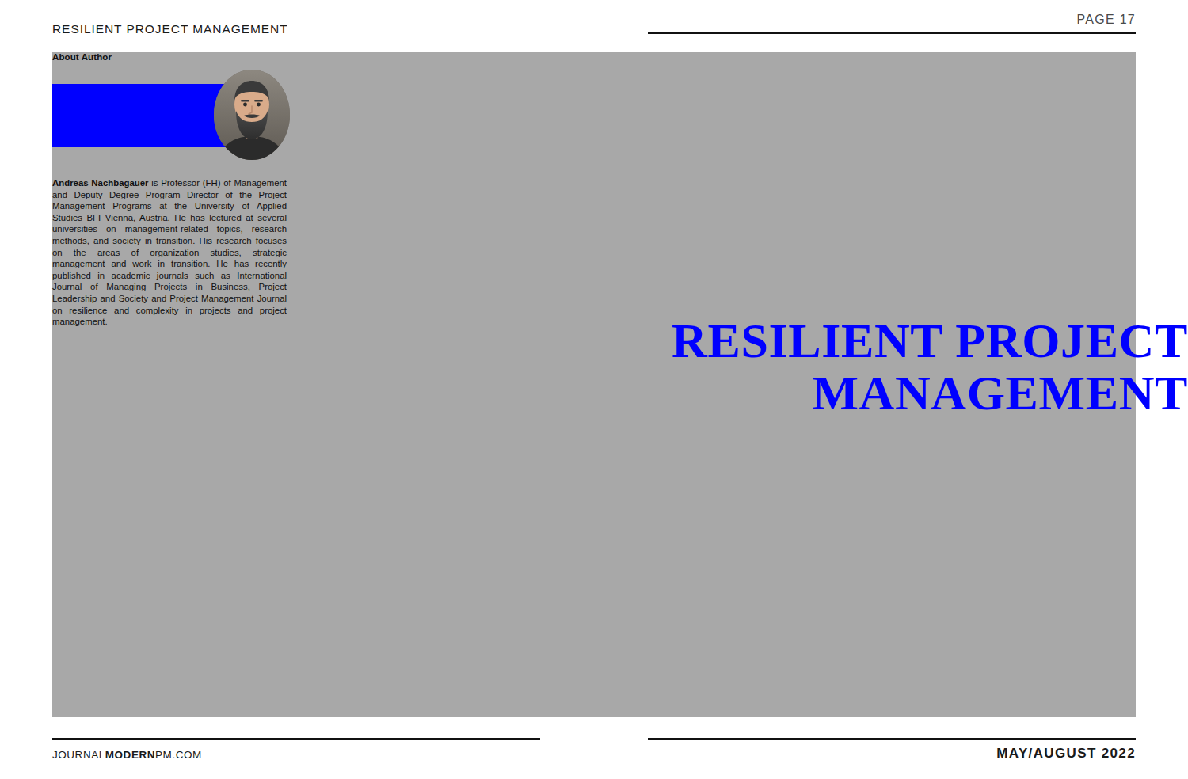Resilient Project Management
Page 17
About Author
Andreas Nachbagauer is Professor (FH) of Management and Deputy Degree Program Director of the Project Management Programs at the University of Applied Studies BFI Vienna, Austria. He has lectured at several universities on management-related topics, research methods, and society in transition. His research focuses on the areas of organization studies, strategic management and work in transition. He has recently published in academic journals such as International Journal of Managing Projects in Business, Project Leadership and Society and Project Management Journal on resilience and complexity in projects and project management.
Resilient Project
Management
JournalModern PM.com
May/August 2022